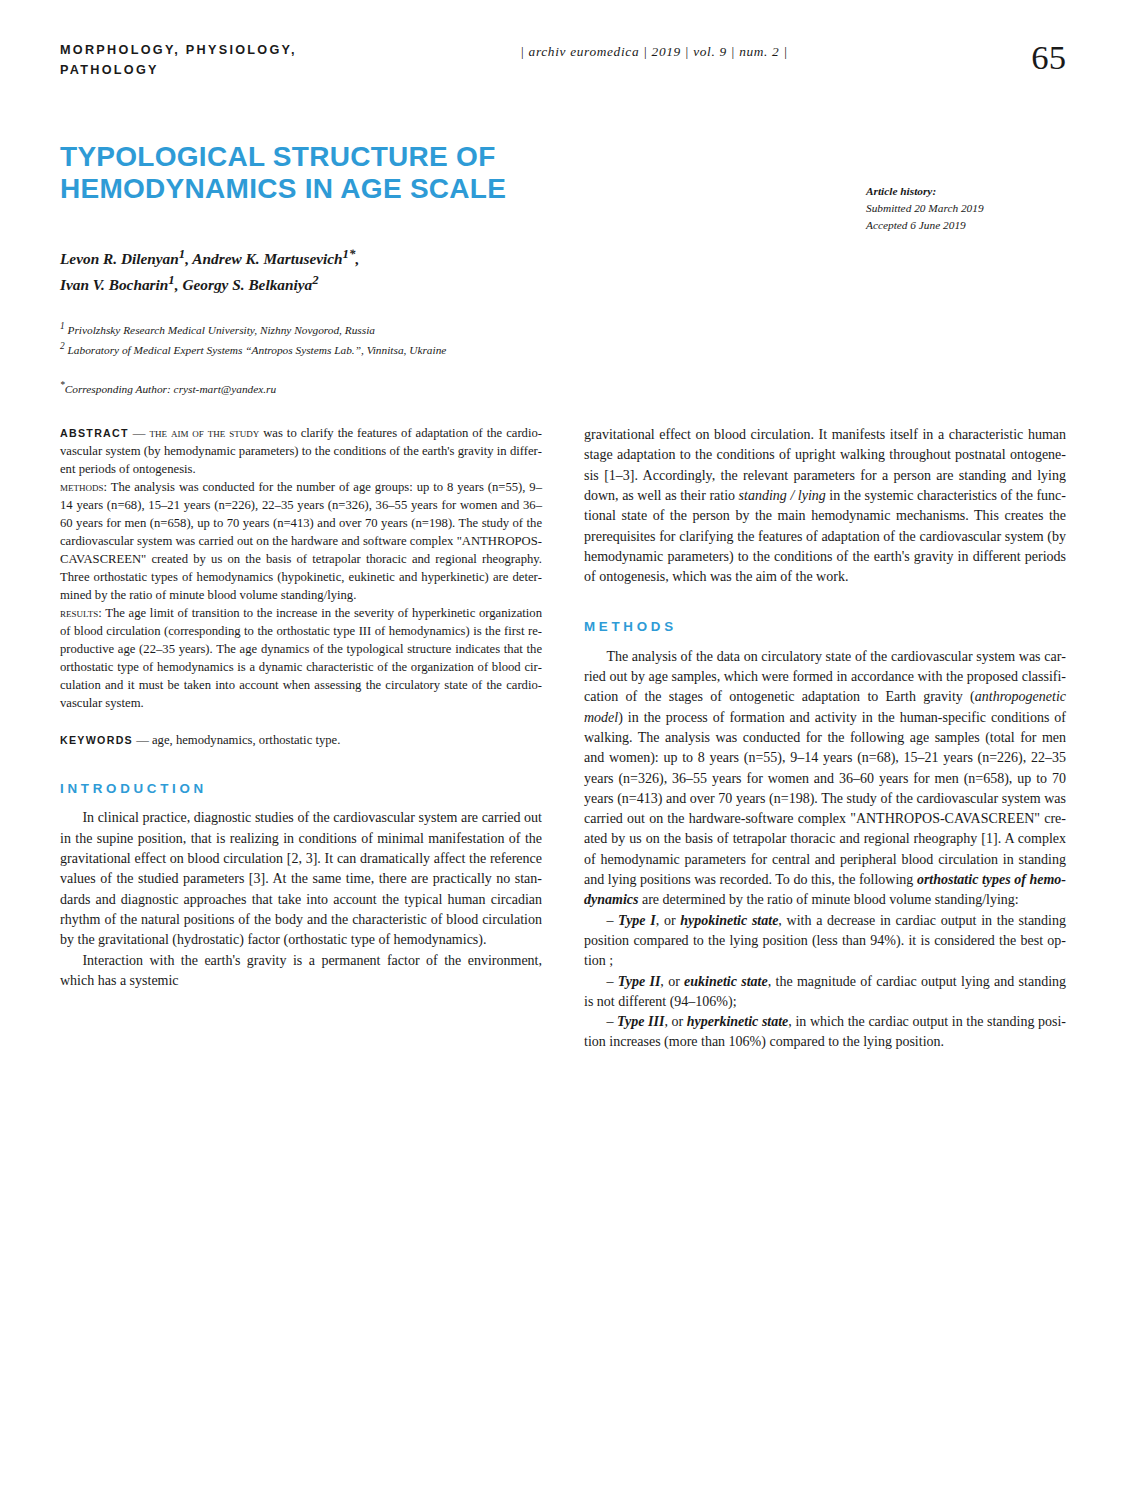Morphology, Physiology,
Pathology
| archiv euromedica | 2019 | vol. 9 | num. 2 |
65
Typological structure of hemodynamics in age scale
Article history:
Submitted 20 March 2019
Accepted 6 June 2019
Levon R. Dilenyan1, Andrew K. Martusevich1*,
Ivan V. Bocharin1, Georgy S. Belkaniya2
1 Privolzhsky Research Medical University, Nizhny Novgorod, Russia
2 Laboratory of Medical Expert Systems “Antropos Systems Lab.”, Vinnitsa, Ukraine
*Corresponding Author: cryst-mart@yandex.ru
Abstract — The aim of the study was to clarify the features of adaptation of the cardiovascular system (by hemodynamic parameters) to the conditions of the earth's gravity in different periods of ontogenesis.
Methods: The analysis was conducted for the number of age groups: up to 8 years (n=55), 9–14 years (n=68), 15–21 years (n=226), 22–35 years (n=326), 36–55 years for women and 36–60 years for men (n=658), up to 70 years (n=413) and over 70 years (n=198). The study of the cardiovascular system was carried out on the hardware and software complex "ANTHROPOS-CAVASCREEN" created by us on the basis of tetrapolar thoracic and regional rheography. Three orthostatic types of hemodynamics (hypokinetic, eukinetic and hyperkinetic) are determined by the ratio of minute blood volume standing/lying.
Results: The age limit of transition to the increase in the severity of hyperkinetic organization of blood circulation (corresponding to the orthostatic type III of hemodynamics) is the first reproductive age (22–35 years). The age dynamics of the typological structure indicates that the orthostatic type of hemodynamics is a dynamic characteristic of the organization of blood circulation and it must be taken into account when assessing the circulatory state of the cardiovascular system.
Keywords — age, hemodynamics, orthostatic type.
Introduction
In clinical practice, diagnostic studies of the cardiovascular system are carried out in the supine position, that is realizing in conditions of minimal manifestation of the gravitational effect on blood circulation [2, 3]. It can dramatically affect the reference values of the studied parameters [3]. At the same time, there are practically no standards and diagnostic approaches that take into account the typical human circadian rhythm of the natural positions of the body and the characteristic of blood circulation by the gravitational (hydrostatic) factor (orthostatic type of hemodynamics).
Interaction with the earth's gravity is a permanent factor of the environment, which has a systemic
gravitational effect on blood circulation. It manifests itself in a characteristic human stage adaptation to the conditions of upright walking throughout postnatal ontogenesis [1–3]. Accordingly, the relevant parameters for a person are standing and lying down, as well as their ratio standing / lying in the systemic characteristics of the functional state of the person by the main hemodynamic mechanisms. This creates the prerequisites for clarifying the features of adaptation of the cardiovascular system (by hemodynamic parameters) to the conditions of the earth's gravity in different periods of ontogenesis, which was the aim of the work.
Methods
The analysis of the data on circulatory state of the cardiovascular system was carried out by age samples, which were formed in accordance with the proposed classification of the stages of ontogenetic adaptation to Earth gravity (anthropogenetic model) in the process of formation and activity in the human-specific conditions of walking. The analysis was conducted for the following age samples (total for men and women): up to 8 years (n=55), 9–14 years (n=68), 15–21 years (n=226), 22–35 years (n=326), 36–55 years for women and 36–60 years for men (n=658), up to 70 years (n=413) and over 70 years (n=198). The study of the cardiovascular system was carried out on the hardware-software complex "ANTHROPOS-CAVASCREEN" created by us on the basis of tetrapolar thoracic and regional rheography [1]. A complex of hemodynamic parameters for central and peripheral blood circulation in standing and lying positions was recorded. To do this, the following orthostatic types of hemodynamics are determined by the ratio of minute blood volume standing/lying:
– Type I, or hypokinetic state, with a decrease in cardiac output in the standing position compared to the lying position (less than 94%). it is considered the best option ;
– Type II, or eukinetic state, the magnitude of cardiac output lying and standing is not different (94–106%);
– Type III, or hyperkinetic state, in which the cardiac output in the standing position increases (more than 106%) compared to the lying position.